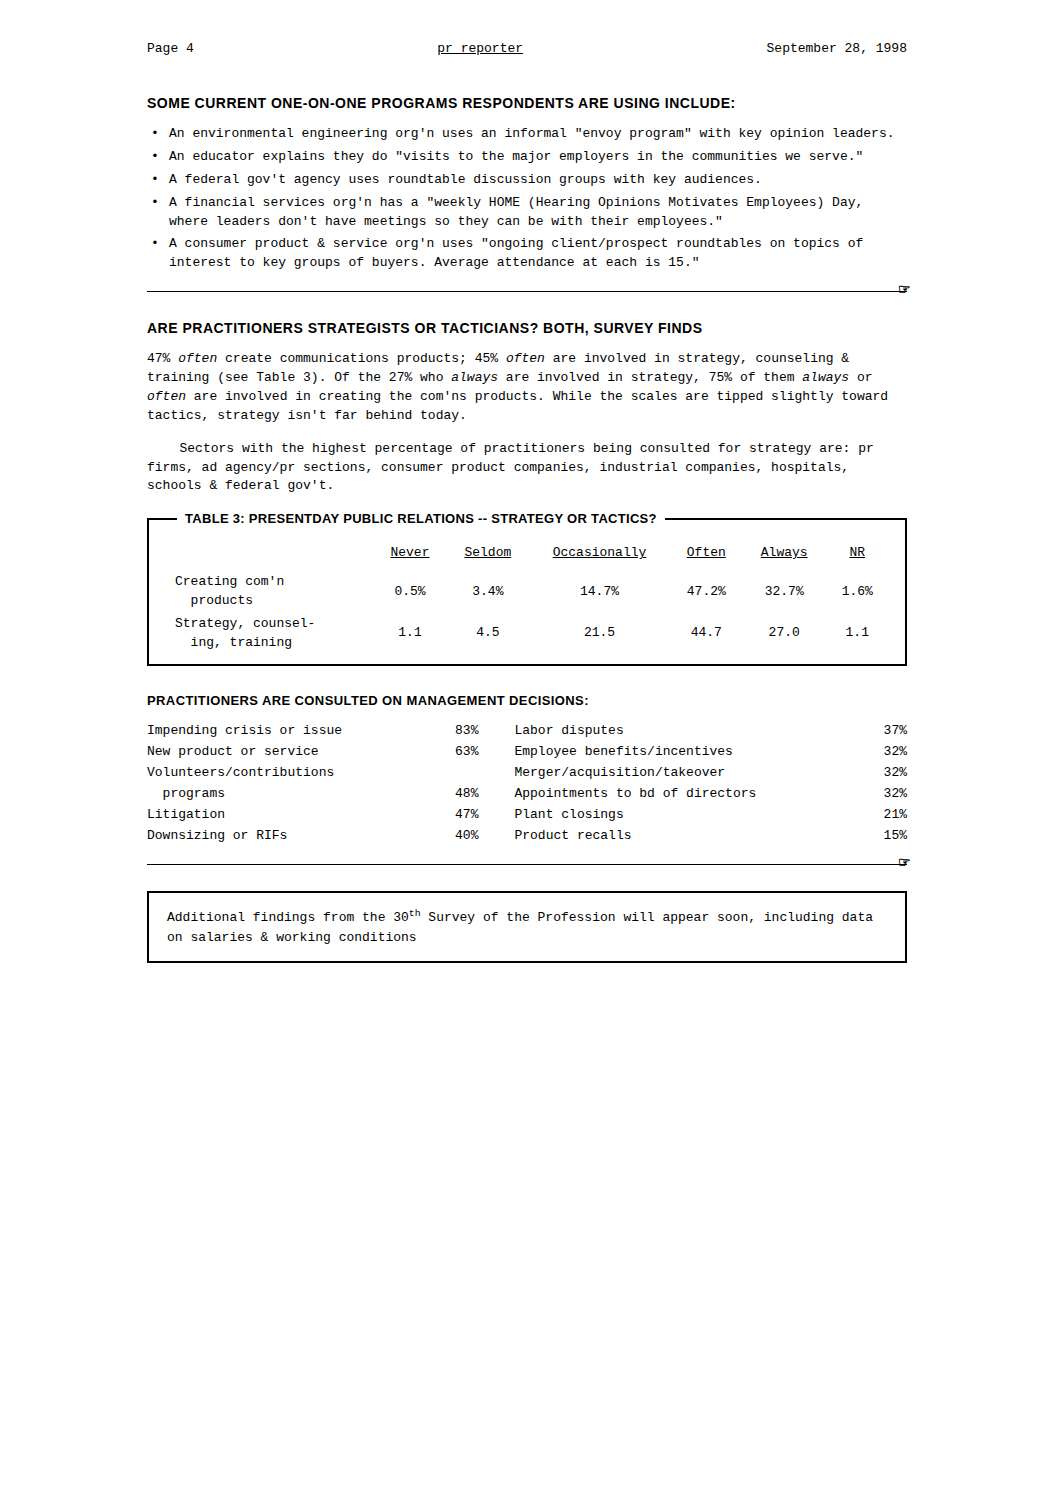Page 4
pr reporter
September 28, 1998
SOME CURRENT ONE-ON-ONE PROGRAMS RESPONDENTS ARE USING INCLUDE:
An environmental engineering org'n uses an informal "envoy program" with key opinion leaders.
An educator explains they do "visits to the major employers in the communities we serve."
A federal gov't agency uses roundtable discussion groups with key audiences.
A financial services org'n has a "weekly HOME (Hearing Opinions Motivates Employees) Day, where leaders don't have meetings so they can be with their employees."
A consumer product & service org'n uses "ongoing client/prospect roundtables on topics of interest to key groups of buyers. Average attendance at each is 15."
☞
ARE PRACTITIONERS STRATEGISTS OR TACTICIANS? BOTH, SURVEY FINDS
47% often create communications products; 45% often are involved in strategy, counseling & training (see Table 3). Of the 27% who always are involved in strategy, 75% of them always or often are involved in creating the com'ns products. While the scales are tipped slightly toward tactics, strategy isn't far behind today.
Sectors with the highest percentage of practitioners being consulted for strategy are: pr firms, ad agency/pr sections, consumer product companies, industrial companies, hospitals, schools & federal gov't.
TABLE 3: PRESENTDAY PUBLIC RELATIONS -- STRATEGY OR TACTICS?
| | Never | Seldom | Occasionally | Often | Always | NR |
| --- | --- | --- | --- | --- | --- | --- |
| Creating com'n products | 0.5% | 3.4% | 14.7% | 47.2% | 32.7% | 1.6% |
| Strategy, counsel- ing, training | 1.1 | 4.5 | 21.5 | 44.7 | 27.0 | 1.1 |
PRACTITIONERS ARE CONSULTED ON MANAGEMENT DECISIONS:
| Impending crisis or issue | 83% | Labor disputes | 37% |
| New product or service | 63% | Employee benefits/incentives | 32% |
| Volunteers/contributions | | Merger/acquisition/takeover | 32% |
| programs | 48% | Appointments to bd of directors | 32% |
| Litigation | 47% | Plant closings | 21% |
| Downsizing or RIFs | 40% | Product recalls | 15% |
☞
Additional findings from the 30th Survey of the Profession will appear soon, including data on salaries & working conditions